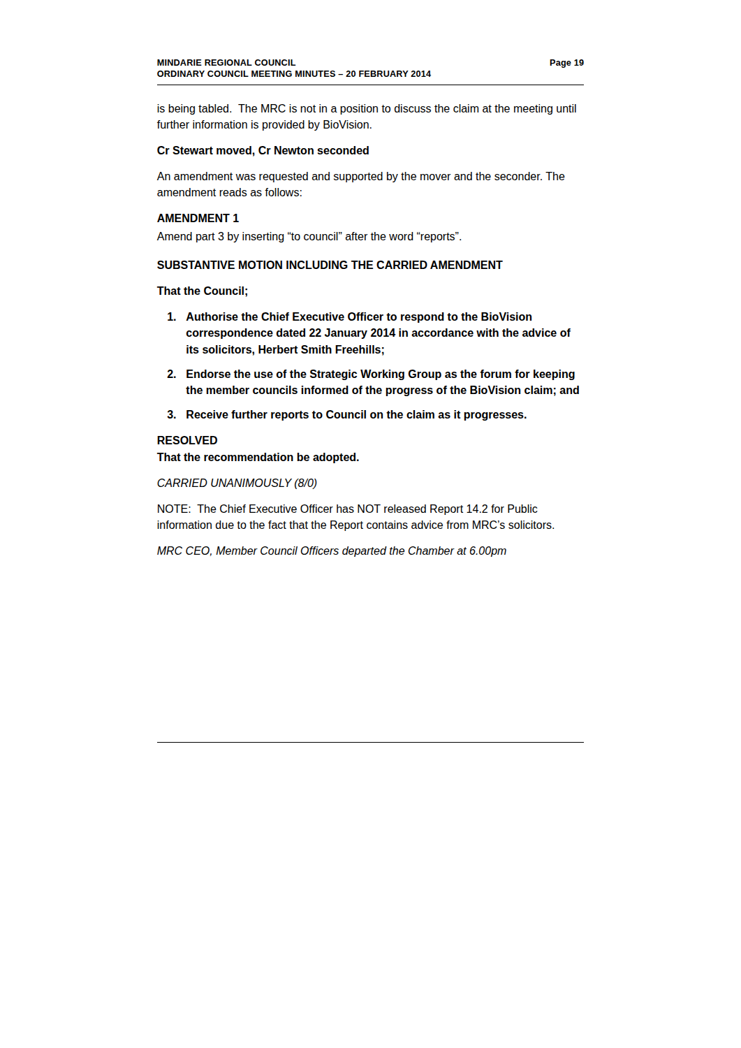MINDARIE REGIONAL COUNCIL
ORDINARY COUNCIL MEETING MINUTES – 20 February 2014
Page 19
is being tabled. The MRC is not in a position to discuss the claim at the meeting until further information is provided by BioVision.
Cr Stewart moved, Cr Newton seconded
An amendment was requested and supported by the mover and the seconder. The amendment reads as follows:
AMENDMENT 1
Amend part 3 by inserting “to council” after the word “reports”.
SUBSTANTIVE MOTION INCLUDING THE CARRIED AMENDMENT
That the Council;
Authorise the Chief Executive Officer to respond to the BioVision correspondence dated 22 January 2014 in accordance with the advice of its solicitors, Herbert Smith Freehills;
Endorse the use of the Strategic Working Group as the forum for keeping the member councils informed of the progress of the BioVision claim; and
Receive further reports to Council on the claim as it progresses.
RESOLVED
That the recommendation be adopted.
CARRIED UNANIMOUSLY (8/0)
NOTE: The Chief Executive Officer has NOT released Report 14.2 for Public information due to the fact that the Report contains advice from MRC’s solicitors.
MRC CEO, Member Council Officers departed the Chamber at 6.00pm